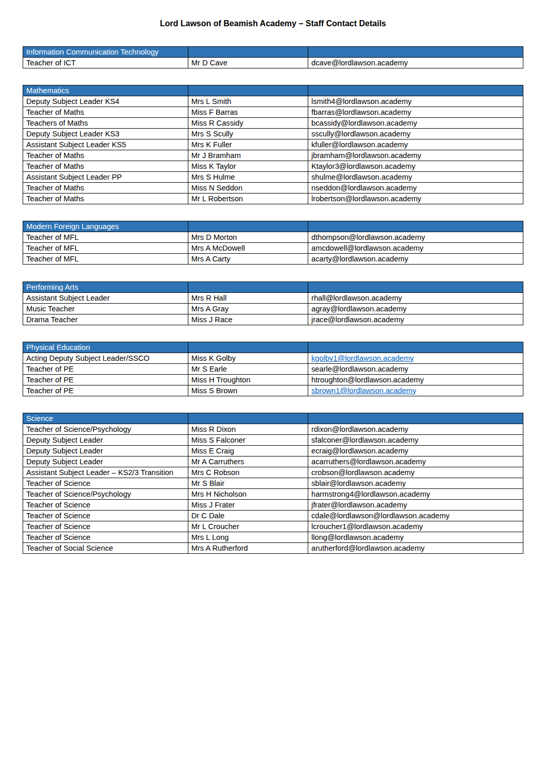Lord Lawson of Beamish Academy – Staff Contact Details
| Information Communication Technology | | |
| --- | --- | --- |
| Teacher of ICT | Mr D Cave | dcave@lordlawson.academy |
| Mathematics | | |
| --- | --- | --- |
| Deputy Subject Leader KS4 | Mrs L Smith | lsmith4@lordlawson.academy |
| Teacher of Maths | Miss F Barras | fbarras@lordlawson.academy |
| Teachers of Maths | Miss R Cassidy | bcassidy@lordlawson.academy |
| Deputy Subject Leader KS3 | Mrs S Scully | sscully@lordlawson.academy |
| Assistant Subject Leader KS5 | Mrs K Fuller | kfuller@lordlawson.academy |
| Teacher of Maths | Mr J Bramham | jbramham@lordlawson.academy |
| Teacher of Maths | Miss K Taylor | Ktaylor3@lordlawson.academy |
| Assistant Subject Leader PP | Mrs S Hulme | shulme@lordlawson.academy |
| Teacher of Maths | Miss N Seddon | nseddon@lordlawson.academy |
| Teacher of Maths | Mr L Robertson | lrobertson@lordlawson.academy |
| Modern Foreign Languages | | |
| --- | --- | --- |
| Teacher of MFL | Mrs D Morton | dthompson@lordlawson.academy |
| Teacher of MFL | Mrs A McDowell | amcdowell@lordlawson.academy |
| Teacher of MFL | Mrs A Carty | acarty@lordlawson.academy |
| Performing Arts | | |
| --- | --- | --- |
| Assistant Subject Leader | Mrs R Hall | rhall@lordlawson.academy |
| Music Teacher | Mrs A Gray | agray@lordlawson.academy |
| Drama Teacher | Miss J Race | jrace@lordlawson.academy |
| Physical Education | | |
| --- | --- | --- |
| Acting Deputy Subject Leader/SSCO | Miss K Golby | kgolby1@lordlawson.academy |
| Teacher of PE | Mr S Earle | searle@lordlawson.academy |
| Teacher of PE | Miss H Troughton | htroughton@lordlawson.academy |
| Teacher of PE | Miss S Brown | sbrown1@lordlawson.academy |
| Science | | |
| --- | --- | --- |
| Teacher of Science/Psychology | Miss R Dixon | rdixon@lordlawson.academy |
| Deputy Subject Leader | Miss S Falconer | sfalconer@lordlawson.academy |
| Deputy Subject Leader | Miss E Craig | ecraig@lordlawson.academy |
| Deputy Subject Leader | Mr A Carruthers | acarruthers@lordlawson.academy |
| Assistant Subject Leader – KS2/3 Transition | Mrs C Robson | crobson@lordlawson.academy |
| Teacher of Science | Mr S Blair | sblair@lordlawson.academy |
| Teacher of Science/Psychology | Mrs H Nicholson | harmstrong4@lordlawson.academy |
| Teacher of Science | Miss J Frater | jfrater@lordlawson.academy |
| Teacher of Science | Dr C Dale | cdale@lordlawson@lordlawson.academy |
| Teacher of Science | Mr L Croucher | lcroucher1@lordlawson.academy |
| Teacher of Science | Mrs L Long | llong@lordlawson.academy |
| Teacher of Social Science | Mrs A Rutherford | arutherford@lordlawson.academy |